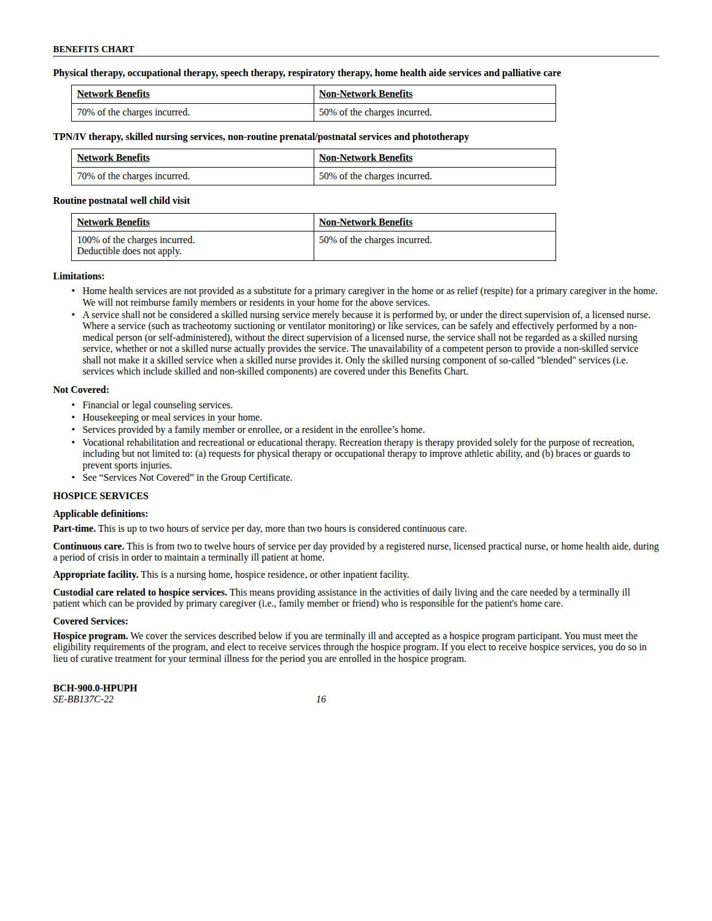BENEFITS CHART
Physical therapy, occupational therapy, speech therapy, respiratory therapy, home health aide services and palliative care
| Network Benefits | Non-Network Benefits |
| 70% of the charges incurred. | 50% of the charges incurred. |
TPN/IV therapy, skilled nursing services, non-routine prenatal/postnatal services and phototherapy
| Network Benefits | Non-Network Benefits |
| 70% of the charges incurred. | 50% of the charges incurred. |
Routine postnatal well child visit
| Network Benefits | Non-Network Benefits |
| 100% of the charges incurred. Deductible does not apply. | 50% of the charges incurred. |
Limitations:
Home health services are not provided as a substitute for a primary caregiver in the home or as relief (respite) for a primary caregiver in the home. We will not reimburse family members or residents in your home for the above services.
A service shall not be considered a skilled nursing service merely because it is performed by, or under the direct supervision of, a licensed nurse. Where a service (such as tracheotomy suctioning or ventilator monitoring) or like services, can be safely and effectively performed by a non-medical person (or self-administered), without the direct supervision of a licensed nurse, the service shall not be regarded as a skilled nursing service, whether or not a skilled nurse actually provides the service. The unavailability of a competent person to provide a non-skilled service shall not make it a skilled service when a skilled nurse provides it. Only the skilled nursing component of so-called "blended" services (i.e. services which include skilled and non-skilled components) are covered under this Benefits Chart.
Not Covered:
Financial or legal counseling services.
Housekeeping or meal services in your home.
Services provided by a family member or enrollee, or a resident in the enrollee’s home.
Vocational rehabilitation and recreational or educational therapy. Recreation therapy is therapy provided solely for the purpose of recreation, including but not limited to: (a) requests for physical therapy or occupational therapy to improve athletic ability, and (b) braces or guards to prevent sports injuries.
See “Services Not Covered” in the Group Certificate.
HOSPICE SERVICES
Applicable definitions:
Part-time. This is up to two hours of service per day, more than two hours is considered continuous care.
Continuous care. This is from two to twelve hours of service per day provided by a registered nurse, licensed practical nurse, or home health aide, during a period of crisis in order to maintain a terminally ill patient at home.
Appropriate facility. This is a nursing home, hospice residence, or other inpatient facility.
Custodial care related to hospice services. This means providing assistance in the activities of daily living and the care needed by a terminally ill patient which can be provided by primary caregiver (i.e., family member or friend) who is responsible for the patient's home care.
Covered Services:
Hospice program. We cover the services described below if you are terminally ill and accepted as a hospice program participant. You must meet the eligibility requirements of the program, and elect to receive services through the hospice program. If you elect to receive hospice services, you do so in lieu of curative treatment for your terminal illness for the period you are enrolled in the hospice program.
BCH-900.0-HPUPH
SE-BB137C-22
16